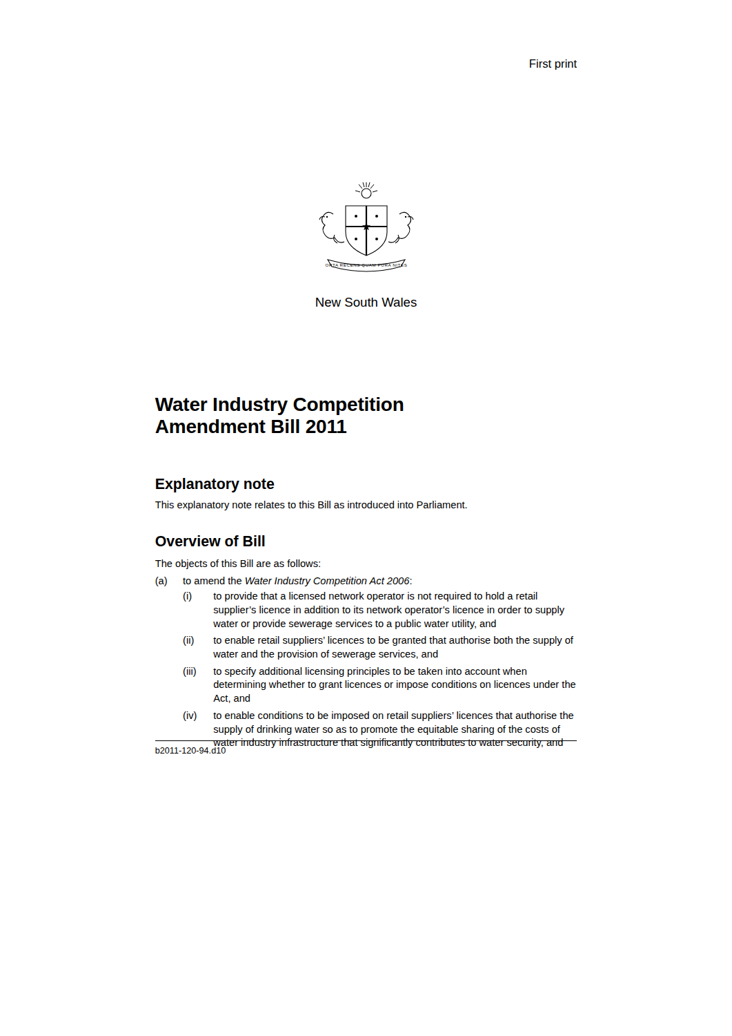First print
ORTA RECENS QUAM PURA NITES
New South Wales
Water Industry Competition
Amendment Bill 2011
Explanatory note
This explanatory note relates to this Bill as introduced into Parliament.
Overview of Bill
The objects of this Bill are as follows:
(a) to amend the Water Industry Competition Act 2006:
(i) to provide that a licensed network operator is not required to hold a retail supplier’s licence in addition to its network operator’s licence in order to supply water or provide sewerage services to a public water utility, and
(ii) to enable retail suppliers’ licences to be granted that authorise both the supply of water and the provision of sewerage services, and
(iii) to specify additional licensing principles to be taken into account when determining whether to grant licences or impose conditions on licences under the Act, and
(iv) to enable conditions to be imposed on retail suppliers’ licences that authorise the supply of drinking water so as to promote the equitable sharing of the costs of water industry infrastructure that significantly contributes to water security, and
b2011-120-94.d10